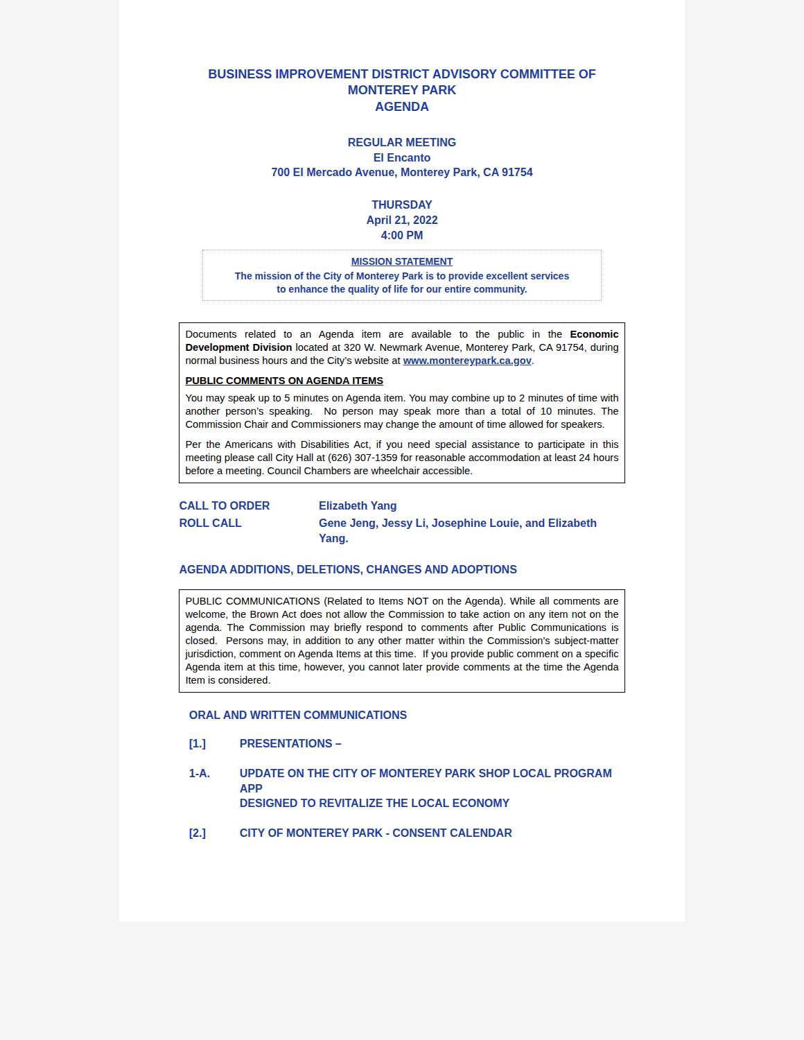BUSINESS IMPROVEMENT DISTRICT ADVISORY COMMITTEE OF
MONTEREY PARK
AGENDA
REGULAR MEETING
El Encanto
700 El Mercado Avenue, Monterey Park, CA 91754
THURSDAY
April 21, 2022
4:00 PM
MISSION STATEMENT The mission of the City of Monterey Park is to provide excellent services
to enhance the quality of life for our entire community.
Documents related to an Agenda item are available to the public in the Economic Development Division located at 320 W. Newmark Avenue, Monterey Park, CA 91754, during normal business hours and the City’s website at www.montereypark.ca.gov.
PUBLIC COMMENTS ON AGENDA ITEMS
You may speak up to 5 minutes on Agenda item. You may combine up to 2 minutes of time with another person’s speaking. No person may speak more than a total of 10 minutes. The Commission Chair and Commissioners may change the amount of time allowed for speakers.
Per the Americans with Disabilities Act, if you need special assistance to participate in this meeting please call City Hall at (626) 307-1359 for reasonable accommodation at least 24 hours before a meeting. Council Chambers are wheelchair accessible.
| CALL TO ORDER | Elizabeth Yang |
| ROLL CALL | Gene Jeng, Jessy Li, Josephine Louie, and Elizabeth Yang. |
AGENDA ADDITIONS, DELETIONS, CHANGES AND ADOPTIONS
PUBLIC COMMUNICATIONS (Related to Items NOT on the Agenda). While all comments are welcome, the Brown Act does not allow the Commission to take action on any item not on the agenda. The Commission may briefly respond to comments after Public Communications is closed. Persons may, in addition to any other matter within the Commission's subject-matter jurisdiction, comment on Agenda Items at this time. If you provide public comment on a specific Agenda item at this time, however, you cannot later provide comments at the time the Agenda Item is considered.
ORAL AND WRITTEN COMMUNICATIONS
| [1.] | PRESENTATIONS – |
| 1-A. | UPDATE ON THE CITY OF MONTEREY PARK SHOP LOCAL PROGRAM APP DESIGNED TO REVITALIZE THE LOCAL ECONOMY |
| [2.] | CITY OF MONTEREY PARK - CONSENT CALENDAR |